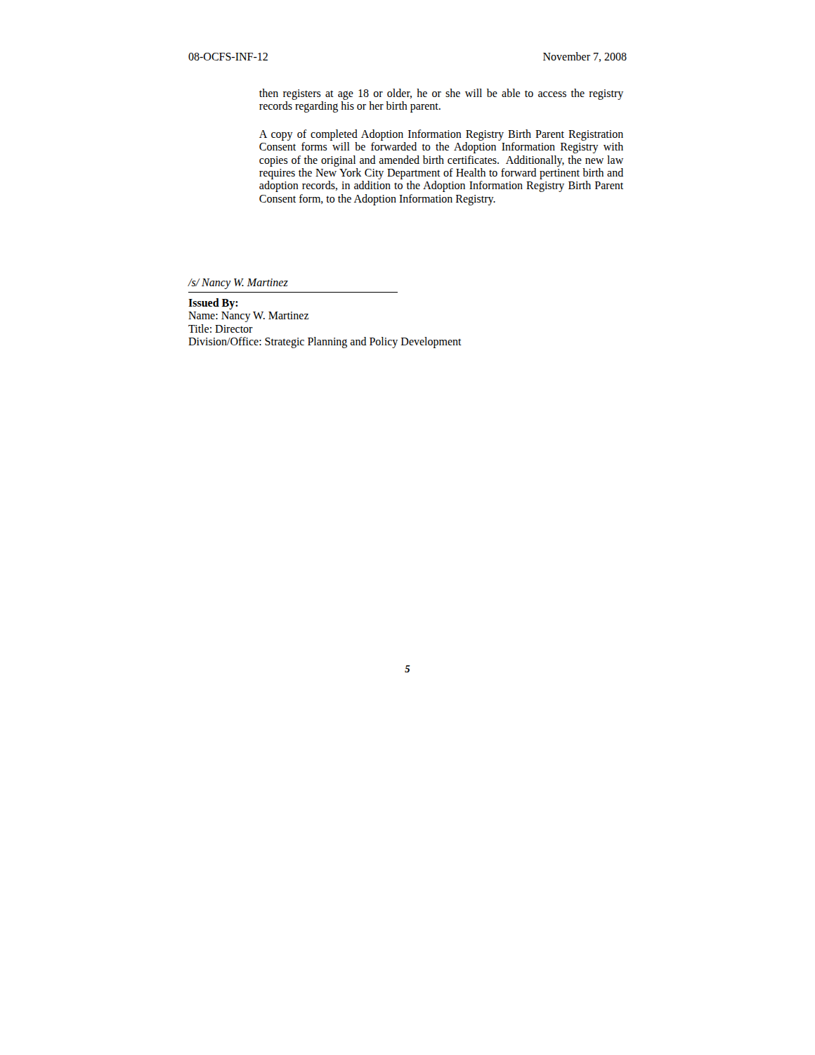08-OCFS-INF-12
November 7, 2008
then registers at age 18 or older, he or she will be able to access the registry records regarding his or her birth parent.
A copy of completed Adoption Information Registry Birth Parent Registration Consent forms will be forwarded to the Adoption Information Registry with copies of the original and amended birth certificates. Additionally, the new law requires the New York City Department of Health to forward pertinent birth and adoption records, in addition to the Adoption Information Registry Birth Parent Consent form, to the Adoption Information Registry.
/s/ Nancy W. Martinez
Issued By:
Name: Nancy W. Martinez
Title: Director
Division/Office: Strategic Planning and Policy Development
5